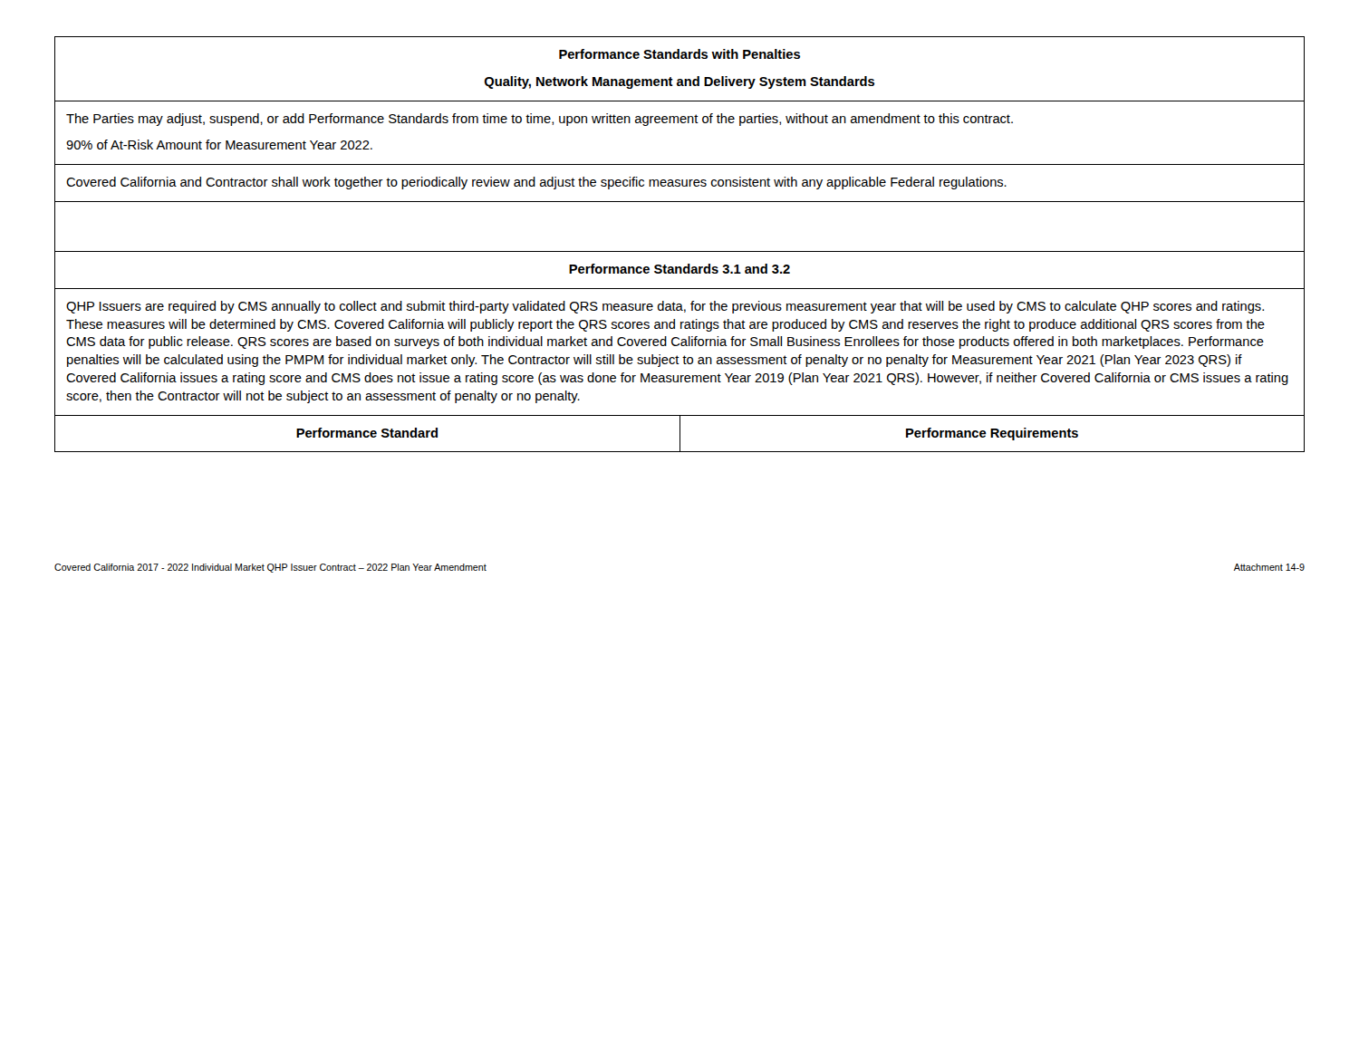| Performance Standards with Penalties Quality, Network Management and Delivery System Standards |
| The Parties may adjust, suspend, or add Performance Standards from time to time, upon written agreement of the parties, without an amendment to this contract. 90% of At-Risk Amount for Measurement Year 2022. |
| Covered California and Contractor shall work together to periodically review and adjust the specific measures consistent with any applicable Federal regulations. |
| Performance Standards 3.1 and 3.2 |
| QHP Issuers are required by CMS annually to collect and submit third-party validated QRS measure data, for the previous measurement year that will be used by CMS to calculate QHP scores and ratings. These measures will be determined by CMS. Covered California will publicly report the QRS scores and ratings that are produced by CMS and reserves the right to produce additional QRS scores from the CMS data for public release. QRS scores are based on surveys of both individual market and Covered California for Small Business Enrollees for those products offered in both marketplaces. Performance penalties will be calculated using the PMPM for individual market only. The Contractor will still be subject to an assessment of penalty or no penalty for Measurement Year 2021 (Plan Year 2023 QRS) if Covered California issues a rating score and CMS does not issue a rating score (as was done for Measurement Year 2019 (Plan Year 2021 QRS). However, if neither Covered California or CMS issues a rating score, then the Contractor will not be subject to an assessment of penalty or no penalty. |
| Performance Standard | Performance Requirements |
Covered California 2017 - 2022 Individual Market QHP Issuer Contract – 2022 Plan Year Amendment Attachment 14-9